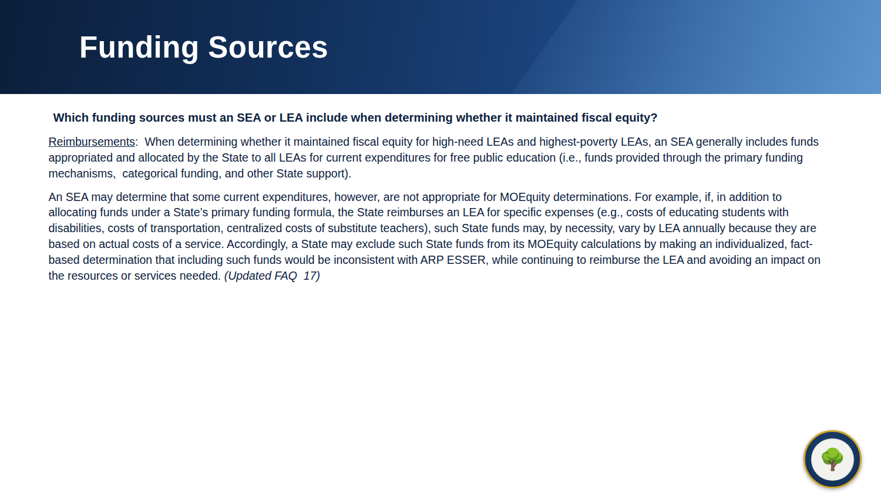Funding Sources
Which funding sources must an SEA or LEA include when determining whether it maintained fiscal equity?
Reimbursements: When determining whether it maintained fiscal equity for high-need LEAs and highest-poverty LEAs, an SEA generally includes funds appropriated and allocated by the State to all LEAs for current expenditures for free public education (i.e., funds provided through the primary funding mechanisms, categorical funding, and other State support).
An SEA may determine that some current expenditures, however, are not appropriate for MOEquity determinations. For example, if, in addition to allocating funds under a State’s primary funding formula, the State reimburses an LEA for specific expenses (e.g., costs of educating students with disabilities, costs of transportation, centralized costs of substitute teachers), such State funds may, by necessity, vary by LEA annually because they are based on actual costs of a service. Accordingly, a State may exclude such State funds from its MOEquity calculations by making an individualized, fact-based determination that including such funds would be inconsistent with ARP ESSER, while continuing to reimburse the LEA and avoiding an impact on the resources or services needed. (Updated FAQ 17)
🌳